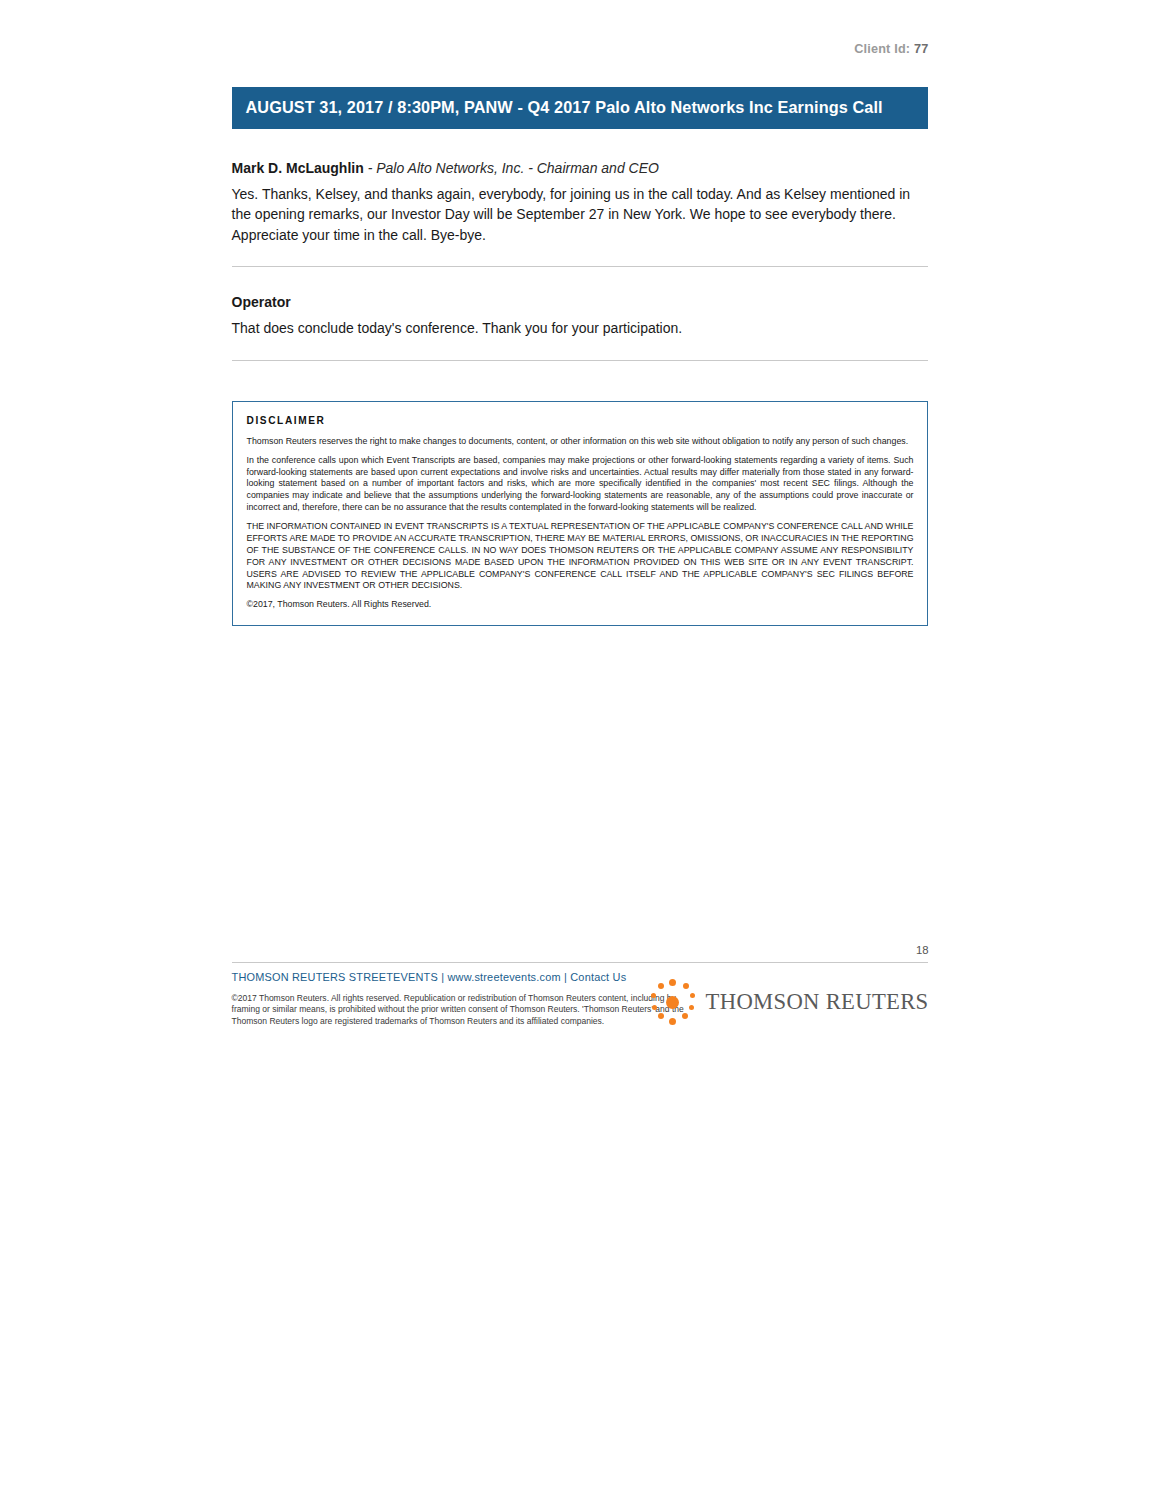Client Id: 77
AUGUST 31, 2017 / 8:30PM, PANW - Q4 2017 Palo Alto Networks Inc Earnings Call
Mark D. McLaughlin - Palo Alto Networks, Inc. - Chairman and CEO
Yes. Thanks, Kelsey, and thanks again, everybody, for joining us in the call today. And as Kelsey mentioned in the opening remarks, our Investor Day will be September 27 in New York. We hope to see everybody there. Appreciate your time in the call. Bye-bye.
Operator
That does conclude today's conference. Thank you for your participation.
DISCLAIMER
Thomson Reuters reserves the right to make changes to documents, content, or other information on this web site without obligation to notify any person of such changes.
In the conference calls upon which Event Transcripts are based, companies may make projections or other forward-looking statements regarding a variety of items. Such forward-looking statements are based upon current expectations and involve risks and uncertainties. Actual results may differ materially from those stated in any forward-looking statement based on a number of important factors and risks, which are more specifically identified in the companies' most recent SEC filings. Although the companies may indicate and believe that the assumptions underlying the forward-looking statements are reasonable, any of the assumptions could prove inaccurate or incorrect and, therefore, there can be no assurance that the results contemplated in the forward-looking statements will be realized.
THE INFORMATION CONTAINED IN EVENT TRANSCRIPTS IS A TEXTUAL REPRESENTATION OF THE APPLICABLE COMPANY'S CONFERENCE CALL AND WHILE EFFORTS ARE MADE TO PROVIDE AN ACCURATE TRANSCRIPTION, THERE MAY BE MATERIAL ERRORS, OMISSIONS, OR INACCURACIES IN THE REPORTING OF THE SUBSTANCE OF THE CONFERENCE CALLS. IN NO WAY DOES THOMSON REUTERS OR THE APPLICABLE COMPANY ASSUME ANY RESPONSIBILITY FOR ANY INVESTMENT OR OTHER DECISIONS MADE BASED UPON THE INFORMATION PROVIDED ON THIS WEB SITE OR IN ANY EVENT TRANSCRIPT. USERS ARE ADVISED TO REVIEW THE APPLICABLE COMPANY'S CONFERENCE CALL ITSELF AND THE APPLICABLE COMPANY'S SEC FILINGS BEFORE MAKING ANY INVESTMENT OR OTHER DECISIONS.
©2017, Thomson Reuters. All Rights Reserved.
18
THOMSON REUTERS STREETEVENTS | www.streetevents.com | Contact Us
©2017 Thomson Reuters. All rights reserved. Republication or redistribution of Thomson Reuters content, including by framing or similar means, is prohibited without the prior written consent of Thomson Reuters. 'Thomson Reuters' and the Thomson Reuters logo are registered trademarks of Thomson Reuters and its affiliated companies.
THOMSON REUTERS